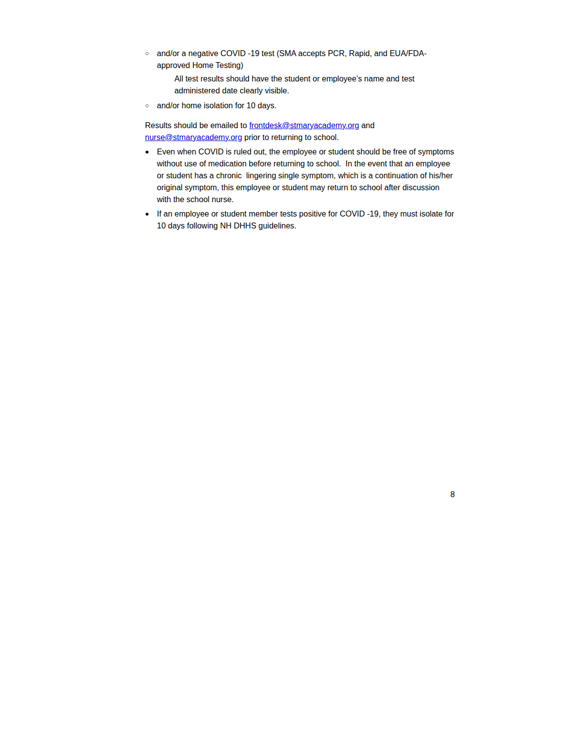and/or a negative COVID -19 test (SMA accepts PCR, Rapid, and EUA/FDA-approved Home Testing)
All test results should have the student or employee’s name and test administered date clearly visible.
and/or home isolation for 10 days.
Results should be emailed to frontdesk@stmaryacademy.org and nurse@stmaryacademy.org prior to returning to school.
Even when COVID is ruled out, the employee or student should be free of symptoms without use of medication before returning to school. In the event that an employee or student has a chronic lingering single symptom, which is a continuation of his/her original symptom, this employee or student may return to school after discussion with the school nurse.
If an employee or student member tests positive for COVID -19, they must isolate for 10 days following NH DHHS guidelines.
8